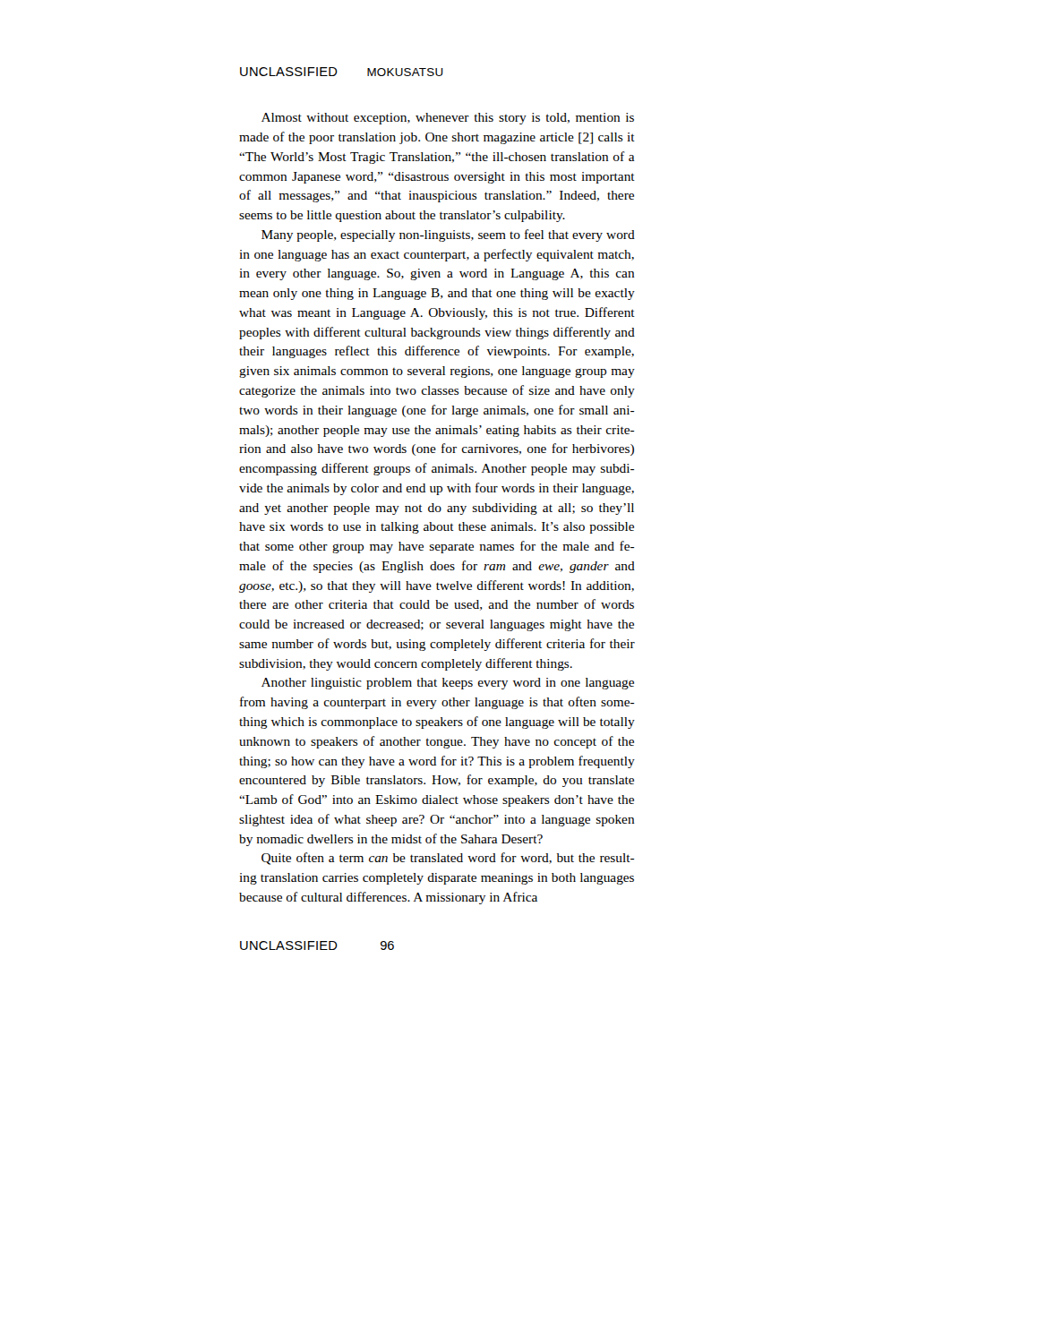UNCLASSIFIED MOKUSATSU
Almost without exception, whenever this story is told, mention is made of the poor translation job. One short magazine article [2] calls it “The World’s Most Tragic Translation,” “the ill-chosen translation of a common Japanese word,” “disastrous oversight in this most important of all messages,” and “that inauspicious translation.” Indeed, there seems to be little question about the translator’s culpability.
Many people, especially non-linguists, seem to feel that every word in one language has an exact counterpart, a perfectly equivalent match, in every other language. So, given a word in Language A, this can mean only one thing in Language B, and that one thing will be exactly what was meant in Language A. Obviously, this is not true. Different peoples with different cultural backgrounds view things differently and their languages reflect this difference of viewpoints. For example, given six animals common to several regions, one language group may categorize the animals into two classes because of size and have only two words in their language (one for large animals, one for small animals); another people may use the animals’ eating habits as their criterion and also have two words (one for carnivores, one for herbivores) encompassing different groups of animals. Another people may subdivide the animals by color and end up with four words in their language, and yet another people may not do any subdividing at all; so they’ll have six words to use in talking about these animals. It’s also possible that some other group may have separate names for the male and female of the species (as English does for ram and ewe, gander and goose, etc.), so that they will have twelve different words! In addition, there are other criteria that could be used, and the number of words could be increased or decreased; or several languages might have the same number of words but, using completely different criteria for their subdivision, they would concern completely different things.
Another linguistic problem that keeps every word in one language from having a counterpart in every other language is that often something which is commonplace to speakers of one language will be totally unknown to speakers of another tongue. They have no concept of the thing; so how can they have a word for it? This is a problem frequently encountered by Bible translators. How, for example, do you translate “Lamb of God” into an Eskimo dialect whose speakers don’t have the slightest idea of what sheep are? Or “anchor” into a language spoken by nomadic dwellers in the midst of the Sahara Desert?
Quite often a term can be translated word for word, but the resulting translation carries completely disparate meanings in both languages because of cultural differences. A missionary in Africa
UNCLASSIFIED 96